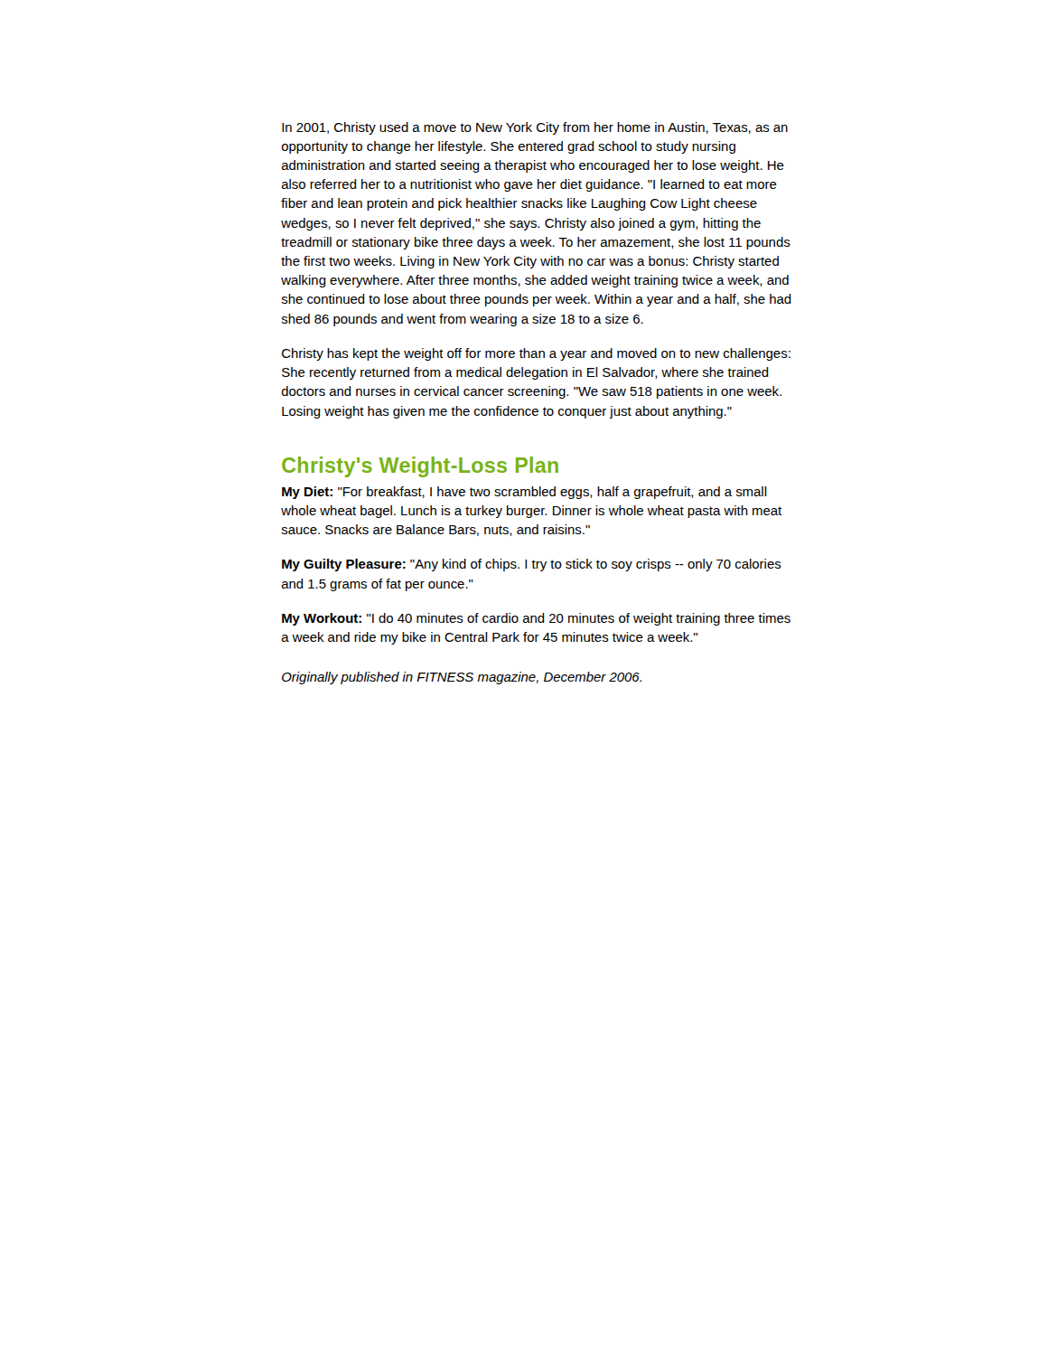In 2001, Christy used a move to New York City from her home in Austin, Texas, as an opportunity to change her lifestyle. She entered grad school to study nursing administration and started seeing a therapist who encouraged her to lose weight. He also referred her to a nutritionist who gave her diet guidance. "I learned to eat more fiber and lean protein and pick healthier snacks like Laughing Cow Light cheese wedges, so I never felt deprived," she says. Christy also joined a gym, hitting the treadmill or stationary bike three days a week. To her amazement, she lost 11 pounds the first two weeks. Living in New York City with no car was a bonus: Christy started walking everywhere. After three months, she added weight training twice a week, and she continued to lose about three pounds per week. Within a year and a half, she had shed 86 pounds and went from wearing a size 18 to a size 6.
Christy has kept the weight off for more than a year and moved on to new challenges: She recently returned from a medical delegation in El Salvador, where she trained doctors and nurses in cervical cancer screening. "We saw 518 patients in one week. Losing weight has given me the confidence to conquer just about anything."
Christy's Weight-Loss Plan
My Diet: "For breakfast, I have two scrambled eggs, half a grapefruit, and a small whole wheat bagel. Lunch is a turkey burger. Dinner is whole wheat pasta with meat sauce. Snacks are Balance Bars, nuts, and raisins."
My Guilty Pleasure: "Any kind of chips. I try to stick to soy crisps -- only 70 calories and 1.5 grams of fat per ounce."
My Workout: "I do 40 minutes of cardio and 20 minutes of weight training three times a week and ride my bike in Central Park for 45 minutes twice a week."
Originally published in FITNESS magazine, December 2006.